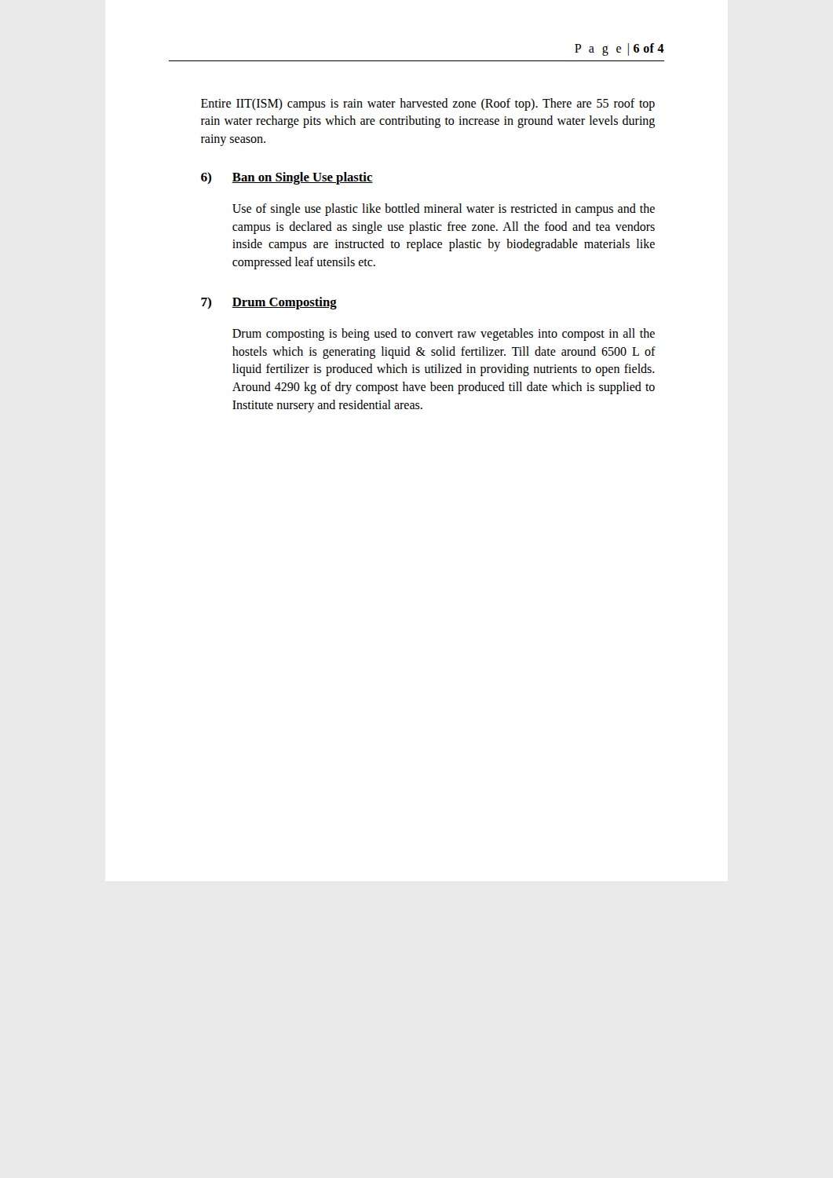P a g e | 6 of 4
Entire IIT(ISM) campus is rain water harvested zone (Roof top). There are 55 roof top rain water recharge pits which are contributing to increase in ground water levels during rainy season.
6) Ban on Single Use plastic
Use of single use plastic like bottled mineral water is restricted in campus and the campus is declared as single use plastic free zone. All the food and tea vendors inside campus are instructed to replace plastic by biodegradable materials like compressed leaf utensils etc.
7) Drum Composting
Drum composting is being used to convert raw vegetables into compost in all the hostels which is generating liquid & solid fertilizer. Till date around 6500 L of liquid fertilizer is produced which is utilized in providing nutrients to open fields. Around 4290 kg of dry compost have been produced till date which is supplied to Institute nursery and residential areas.